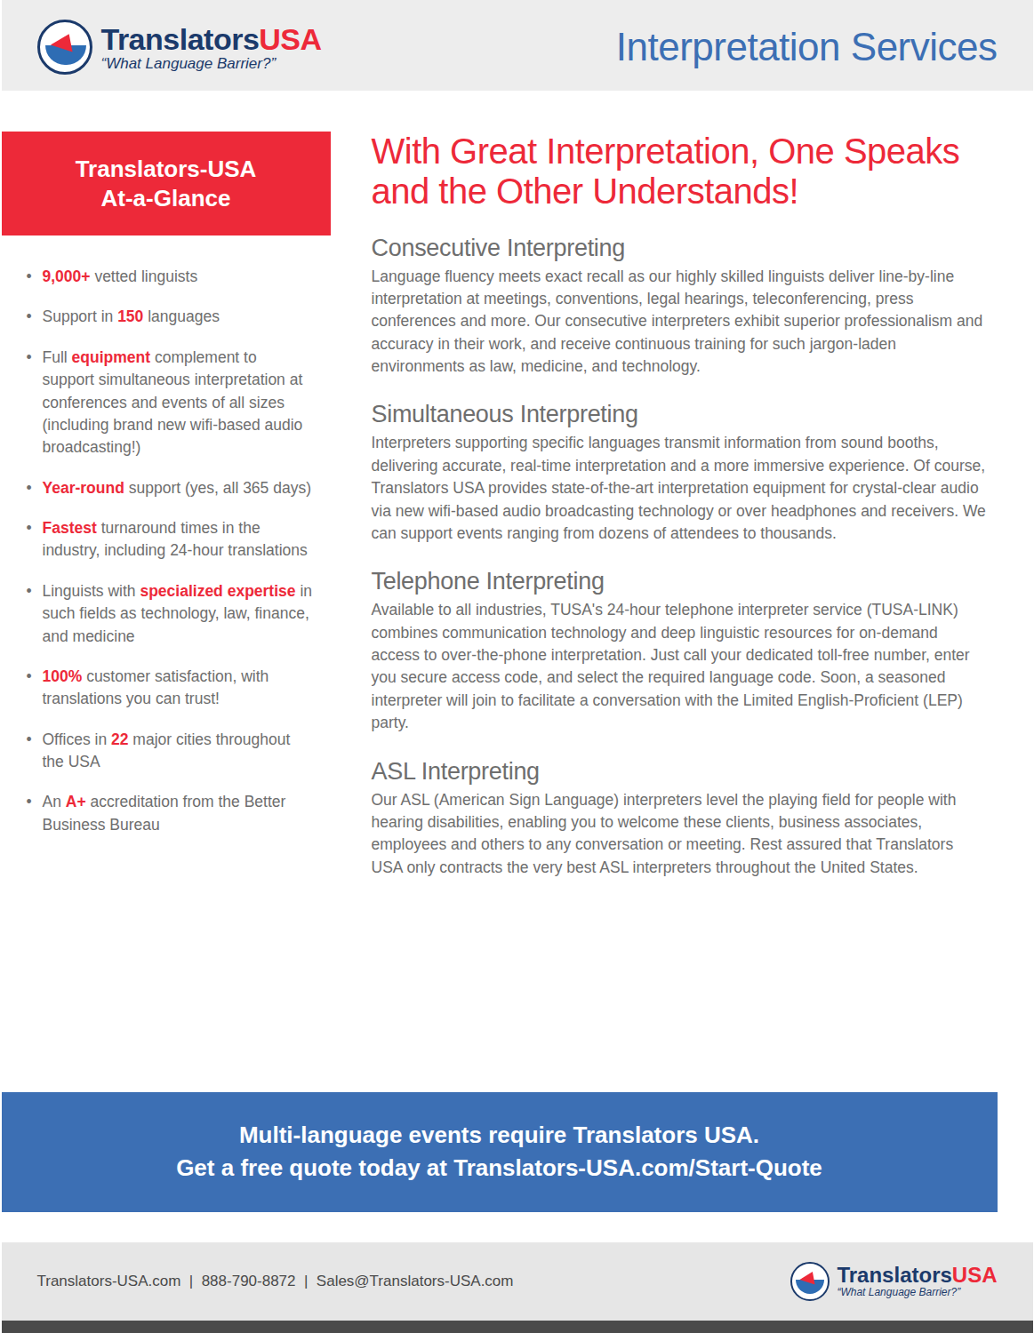TranslatorsUSA
“What Language Barrier?”
Interpretation Services
Translators-USA
At-a-Glance
9,000+ vetted linguists
Support in 150 languages
Full equipment complement to support simultaneous interpretation at conferences and events of all sizes (including brand new wifi-based audio broadcasting!)
Year-round support (yes, all 365 days)
Fastest turnaround times in the industry, including 24-hour translations
Linguists with specialized expertise in such fields as technology, law, finance, and medicine
100% customer satisfaction, with translations you can trust!
Offices in 22 major cities throughout the USA
An A+ accreditation from the Better Business Bureau
With Great Interpretation, One Speaks and the Other Understands!
Consecutive Interpreting
Language fluency meets exact recall as our highly skilled linguists deliver line-by-line interpretation at meetings, conventions, legal hearings, teleconferencing, press conferences and more. Our consecutive interpreters exhibit superior professionalism and accuracy in their work, and receive continuous training for such jargon-laden environments as law, medicine, and technology.
Simultaneous Interpreting
Interpreters supporting specific languages transmit information from sound booths, delivering accurate, real-time interpretation and a more immersive experience. Of course, Translators USA provides state-of-the-art interpretation equipment for crystal-clear audio via new wifi-based audio broadcasting technology or over headphones and receivers. We can support events ranging from dozens of attendees to thousands.
Telephone Interpreting
Available to all industries, TUSA's 24-hour telephone interpreter service (TUSA-LINK) combines communication technology and deep linguistic resources for on-demand access to over-the-phone interpretation. Just call your dedicated toll-free number, enter you secure access code, and select the required language code. Soon, a seasoned interpreter will join to facilitate a conversation with the Limited English-Proficient (LEP) party.
ASL Interpreting
Our ASL (American Sign Language) interpreters level the playing field for people with hearing disabilities, enabling you to welcome these clients, business associates, employees and others to any conversation or meeting. Rest assured that Translators USA only contracts the very best ASL interpreters throughout the United States.
Multi-language events require Translators USA.
Get a free quote today at Translators-USA.com/Start-Quote
Translators-USA.com | 888-790-8872 | Sales@Translators-USA.com
TranslatorsUSA
“What Language Barrier?”